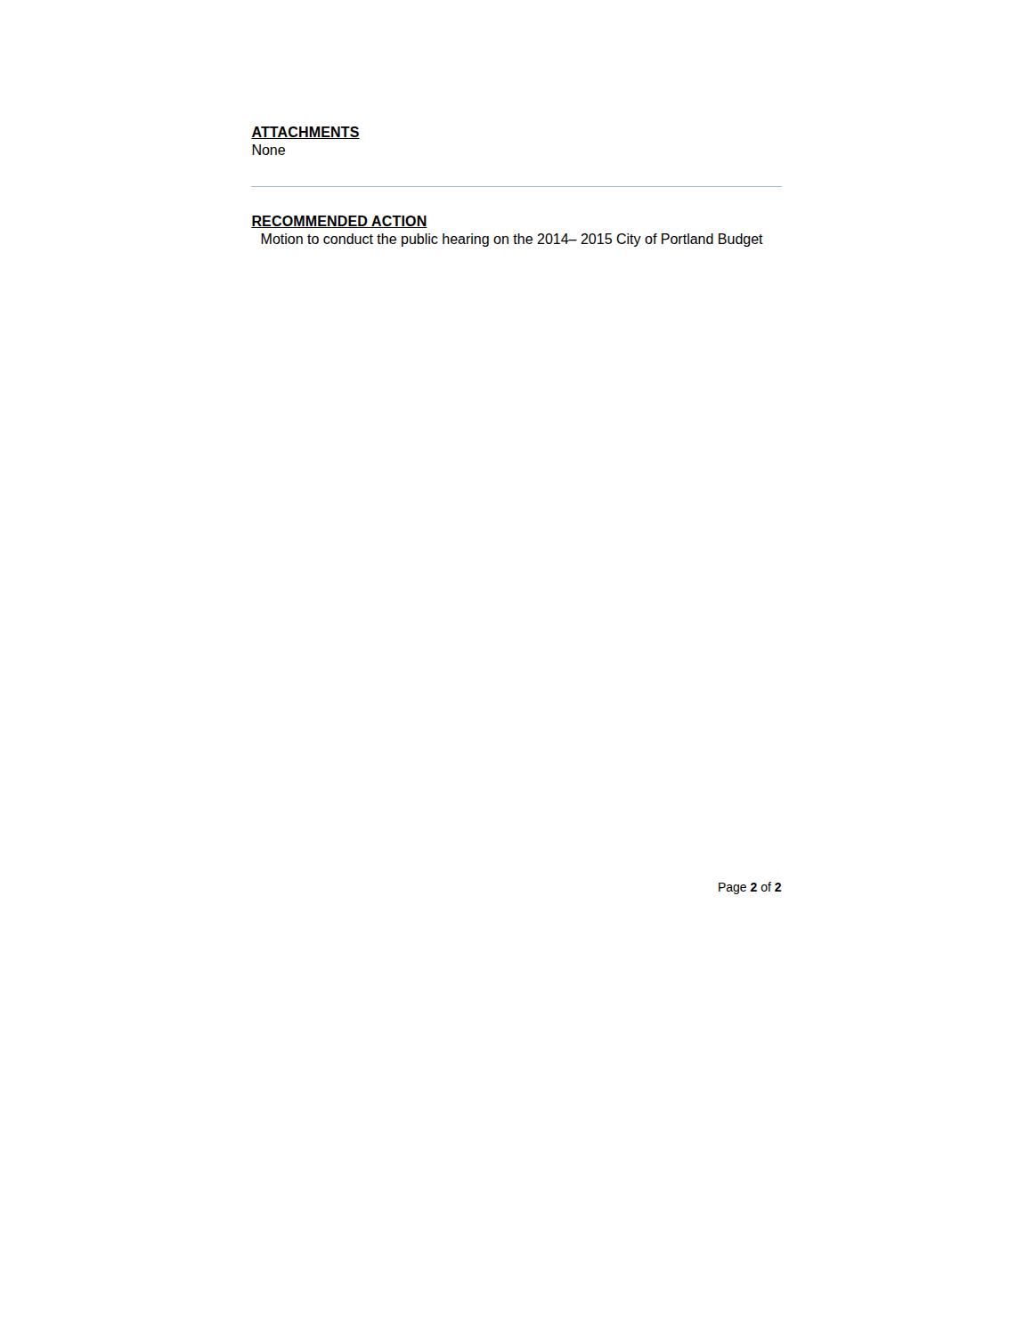ATTACHMENTS
None
RECOMMENDED ACTION
Motion to conduct the public hearing on the 2014– 2015 City of Portland Budget
Page 2 of 2